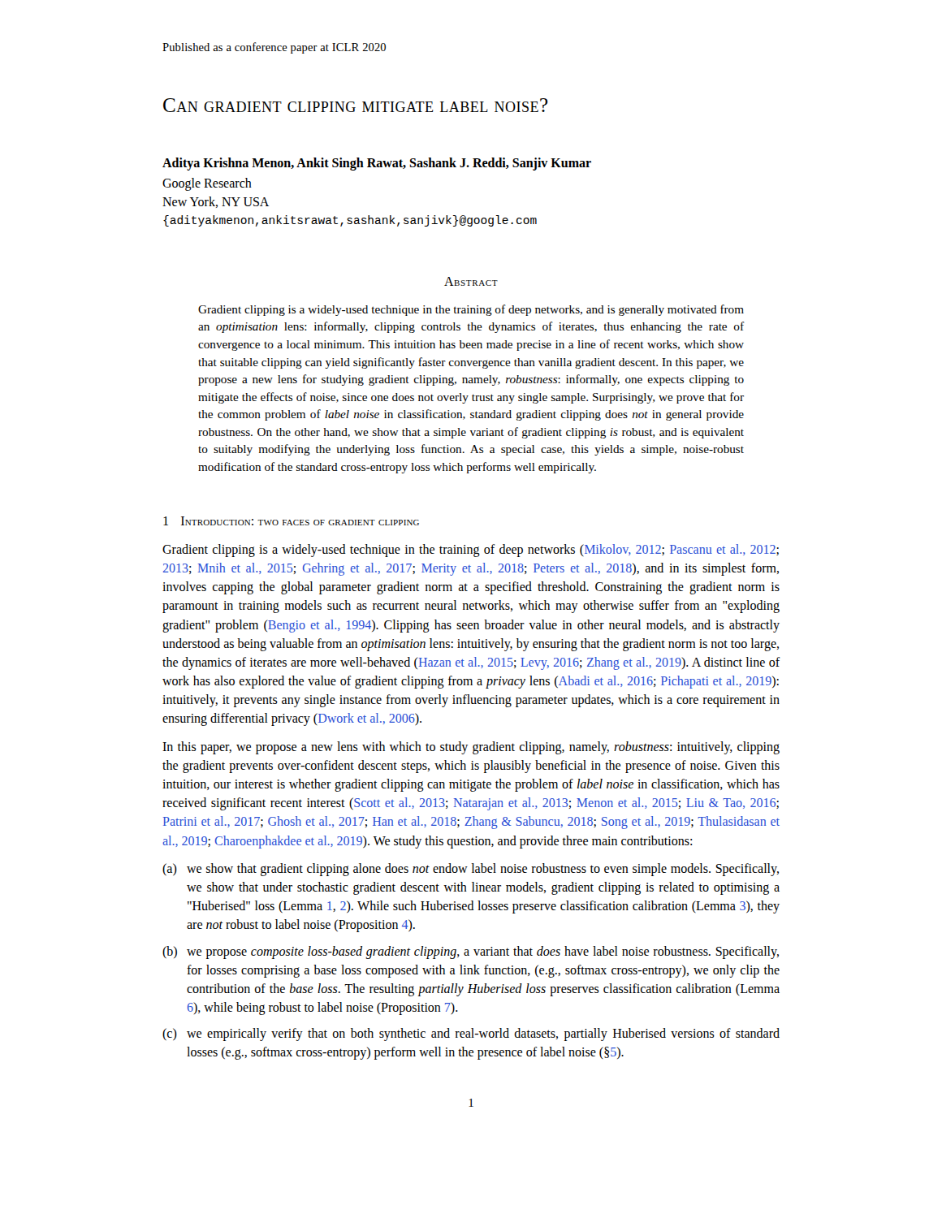Published as a conference paper at ICLR 2020
Can gradient clipping mitigate label noise?
Aditya Krishna Menon, Ankit Singh Rawat, Sashank J. Reddi, Sanjiv Kumar
Google Research
New York, NY USA
{adityakmenon,ankitsrawat,sashank,sanjivk}@google.com
Abstract
Gradient clipping is a widely-used technique in the training of deep networks, and is generally motivated from an optimisation lens: informally, clipping controls the dynamics of iterates, thus enhancing the rate of convergence to a local minimum. This intuition has been made precise in a line of recent works, which show that suitable clipping can yield significantly faster convergence than vanilla gradient descent. In this paper, we propose a new lens for studying gradient clipping, namely, robustness: informally, one expects clipping to mitigate the effects of noise, since one does not overly trust any single sample. Surprisingly, we prove that for the common problem of label noise in classification, standard gradient clipping does not in general provide robustness. On the other hand, we show that a simple variant of gradient clipping is robust, and is equivalent to suitably modifying the underlying loss function. As a special case, this yields a simple, noise-robust modification of the standard cross-entropy loss which performs well empirically.
1 Introduction: two faces of gradient clipping
Gradient clipping is a widely-used technique in the training of deep networks (Mikolov, 2012; Pascanu et al., 2012; 2013; Mnih et al., 2015; Gehring et al., 2017; Merity et al., 2018; Peters et al., 2018), and in its simplest form, involves capping the global parameter gradient norm at a specified threshold. Constraining the gradient norm is paramount in training models such as recurrent neural networks, which may otherwise suffer from an "exploding gradient" problem (Bengio et al., 1994). Clipping has seen broader value in other neural models, and is abstractly understood as being valuable from an optimisation lens: intuitively, by ensuring that the gradient norm is not too large, the dynamics of iterates are more well-behaved (Hazan et al., 2015; Levy, 2016; Zhang et al., 2019). A distinct line of work has also explored the value of gradient clipping from a privacy lens (Abadi et al., 2016; Pichapati et al., 2019): intuitively, it prevents any single instance from overly influencing parameter updates, which is a core requirement in ensuring differential privacy (Dwork et al., 2006).
In this paper, we propose a new lens with which to study gradient clipping, namely, robustness: intuitively, clipping the gradient prevents over-confident descent steps, which is plausibly beneficial in the presence of noise. Given this intuition, our interest is whether gradient clipping can mitigate the problem of label noise in classification, which has received significant recent interest (Scott et al., 2013; Natarajan et al., 2013; Menon et al., 2015; Liu & Tao, 2016; Patrini et al., 2017; Ghosh et al., 2017; Han et al., 2018; Zhang & Sabuncu, 2018; Song et al., 2019; Thulasidasan et al., 2019; Charoenphakdee et al., 2019). We study this question, and provide three main contributions:
we show that gradient clipping alone does not endow label noise robustness to even simple models. Specifically, we show that under stochastic gradient descent with linear models, gradient clipping is related to optimising a "Huberised" loss (Lemma 1, 2). While such Huberised losses preserve classification calibration (Lemma 3), they are not robust to label noise (Proposition 4).
we propose composite loss-based gradient clipping, a variant that does have label noise robustness. Specifically, for losses comprising a base loss composed with a link function, (e.g., softmax cross-entropy), we only clip the contribution of the base loss. The resulting partially Huberised loss preserves classification calibration (Lemma 6), while being robust to label noise (Proposition 7).
we empirically verify that on both synthetic and real-world datasets, partially Huberised versions of standard losses (e.g., softmax cross-entropy) perform well in the presence of label noise (§5).
1